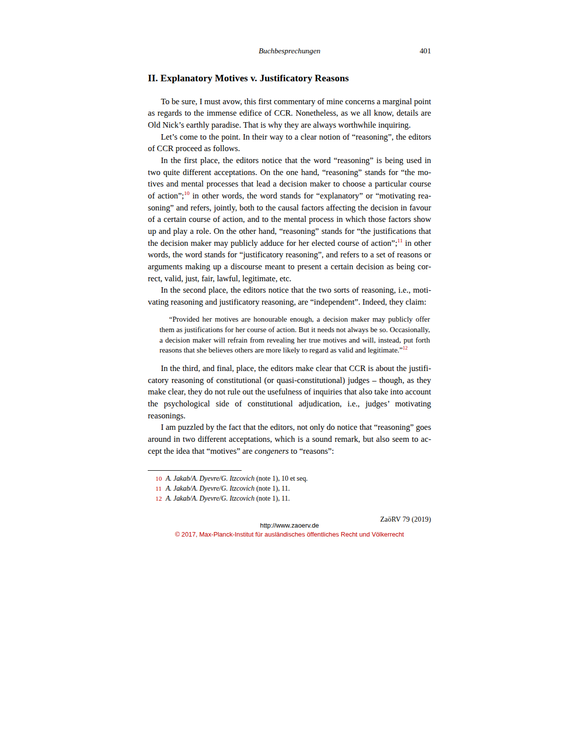Buchbesprechungen 401
II. Explanatory Motives v. Justificatory Reasons
To be sure, I must avow, this first commentary of mine concerns a marginal point as regards to the immense edifice of CCR. Nonetheless, as we all know, details are Old Nick’s earthly paradise. That is why they are always worthwhile inquiring.
Let’s come to the point. In their way to a clear notion of “reasoning”, the editors of CCR proceed as follows.
In the first place, the editors notice that the word “reasoning” is being used in two quite different acceptations. On the one hand, “reasoning” stands for “the motives and mental processes that lead a decision maker to choose a particular course of action”;10 in other words, the word stands for “explanatory” or “motivating reasoning” and refers, jointly, both to the causal factors affecting the decision in favour of a certain course of action, and to the mental process in which those factors show up and play a role. On the other hand, “reasoning” stands for “the justifications that the decision maker may publicly adduce for her elected course of action”;11 in other words, the word stands for “justificatory reasoning”, and refers to a set of reasons or arguments making up a discourse meant to present a certain decision as being correct, valid, just, fair, lawful, legitimate, etc.
In the second place, the editors notice that the two sorts of reasoning, i.e., motivating reasoning and justificatory reasoning, are “independent”. Indeed, they claim:
“Provided her motives are honourable enough, a decision maker may publicly offer them as justifications for her course of action. But it needs not always be so. Occasionally, a decision maker will refrain from revealing her true motives and will, instead, put forth reasons that she believes others are more likely to regard as valid and legitimate.”12
In the third, and final, place, the editors make clear that CCR is about the justificatory reasoning of constitutional (or quasi-constitutional) judges – though, as they make clear, they do not rule out the usefulness of inquiries that also take into account the psychological side of constitutional adjudication, i.e., judges’ motivating reasonings.
I am puzzled by the fact that the editors, not only do notice that “reasoning” goes around in two different acceptations, which is a sound remark, but also seem to accept the idea that “motives” are congeners to “reasons”:
10 A. Jakab/A. Dyevre/G. Itzcovich (note 1), 10 et seq.
11 A. Jakab/A. Dyevre/G. Itzcovich (note 1), 11.
12 A. Jakab/A. Dyevre/G. Itzcovich (note 1), 11.
ZaöRV 79 (2019)
http://www.zaoerv.de
© 2017, Max-Planck-Institut für ausländisches öffentliches Recht und Völkerrecht